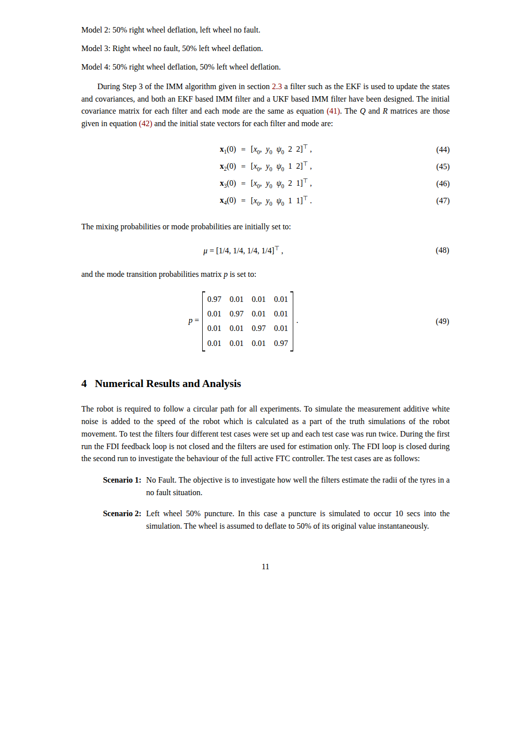Model 2: 50% right wheel deflation, left wheel no fault.
Model 3: Right wheel no fault, 50% left wheel deflation.
Model 4: 50% right wheel deflation, 50% left wheel deflation.
During Step 3 of the IMM algorithm given in section 2.3 a filter such as the EKF is used to update the states and covariances, and both an EKF based IMM filter and a UKF based IMM filter have been designed. The initial covariance matrix for each filter and each mode are the same as equation (41). The Q and R matrices are those given in equation (42) and the initial state vectors for each filter and mode are:
| x 1 (0) | = | [ x 0 , y 0 ψ 0 2 2] ⊤ , | (44) |
| x 2 (0) | = | [ x 0 , y 0 ψ 0 1 2] ⊤ , | (45) |
| x 3 (0) | = | [ x 0 , y 0 ψ 0 2 1] ⊤ , | (46) |
| x 4 (0) | = | [ x 0 , y 0 ψ 0 1 1] ⊤ . | (47) |
The mixing probabilities or mode probabilities are initially set to:
| μ = [1/4, 1/4, 1/4, 1/4] ⊤ , | (48) |
and the mode transition probabilities matrix p is set to:
| p = / 0.97 / 0.01 / 0.01 / 0.01 / / 0.01 / 0.97 / 0.01 / 0.01 / / 0.01 / 0.01 / 0.97 / 0.01 / / 0.01 / 0.01 / 0.01 / 0.97 / . | (49) |
4 Numerical Results and Analysis
The robot is required to follow a circular path for all experiments. To simulate the measurement additive white noise is added to the speed of the robot which is calculated as a part of the truth simulations of the robot movement. To test the filters four different test cases were set up and each test case was run twice. During the first run the FDI feedback loop is not closed and the filters are used for estimation only. The FDI loop is closed during the second run to investigate the behaviour of the full active FTC controller. The test cases are as follows:
Scenario 1:
No Fault. The objective is to investigate how well the filters estimate the radii of the tyres in a no fault situation.
Scenario 2:
Left wheel 50% puncture. In this case a puncture is simulated to occur 10 secs into the simulation. The wheel is assumed to deflate to 50% of its original value instantaneously.
11